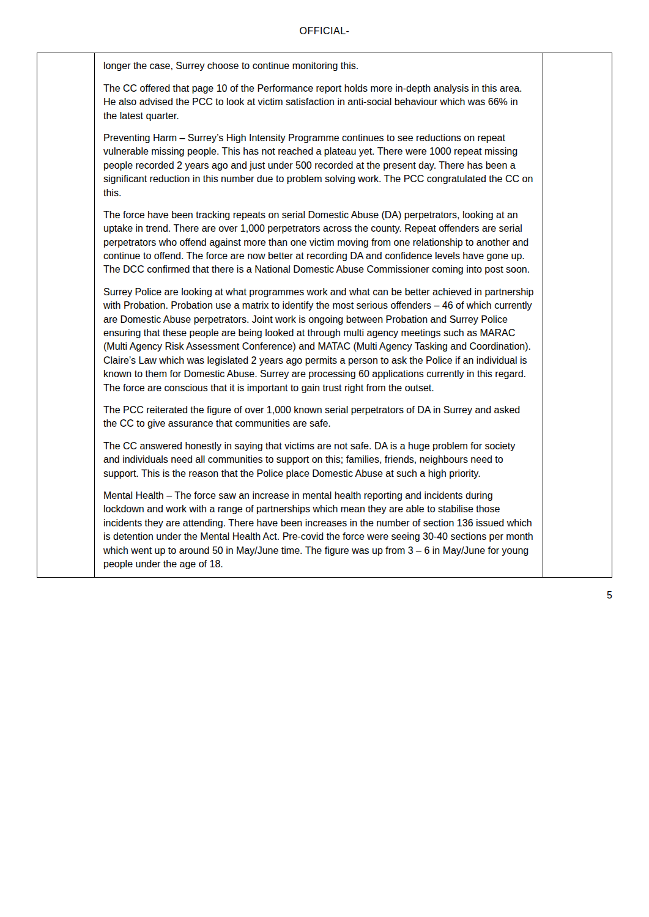OFFICIAL-
| | longer the case, Surrey choose to continue monitoring this. The CC offered that page 10 of the Performance report holds more in-depth analysis in this area. He also advised the PCC to look at victim satisfaction in anti-social behaviour which was 66% in the latest quarter. Preventing Harm – Surrey’s High Intensity Programme continues to see reductions on repeat vulnerable missing people. This has not reached a plateau yet. There were 1000 repeat missing people recorded 2 years ago and just under 500 recorded at the present day. There has been a significant reduction in this number due to problem solving work. The PCC congratulated the CC on this. The force have been tracking repeats on serial Domestic Abuse (DA) perpetrators, looking at an uptake in trend. There are over 1,000 perpetrators across the county. Repeat offenders are serial perpetrators who offend against more than one victim moving from one relationship to another and continue to offend. The force are now better at recording DA and confidence levels have gone up. The DCC confirmed that there is a National Domestic Abuse Commissioner coming into post soon. Surrey Police are looking at what programmes work and what can be better achieved in partnership with Probation. Probation use a matrix to identify the most serious offenders – 46 of which currently are Domestic Abuse perpetrators. Joint work is ongoing between Probation and Surrey Police ensuring that these people are being looked at through multi agency meetings such as MARAC (Multi Agency Risk Assessment Conference) and MATAC (Multi Agency Tasking and Coordination). Claire’s Law which was legislated 2 years ago permits a person to ask the Police if an individual is known to them for Domestic Abuse. Surrey are processing 60 applications currently in this regard. The force are conscious that it is important to gain trust right from the outset. The PCC reiterated the figure of over 1,000 known serial perpetrators of DA in Surrey and asked the CC to give assurance that communities are safe. The CC answered honestly in saying that victims are not safe. DA is a huge problem for society and individuals need all communities to support on this; families, friends, neighbours need to support. This is the reason that the Police place Domestic Abuse at such a high priority. Mental Health – The force saw an increase in mental health reporting and incidents during lockdown and work with a range of partnerships which mean they are able to stabilise those incidents they are attending. There have been increases in the number of section 136 issued which is detention under the Mental Health Act. Pre-covid the force were seeing 30-40 sections per month which went up to around 50 in May/June time. The figure was up from 3 – 6 in May/June for young people under the age of 18. | |
5